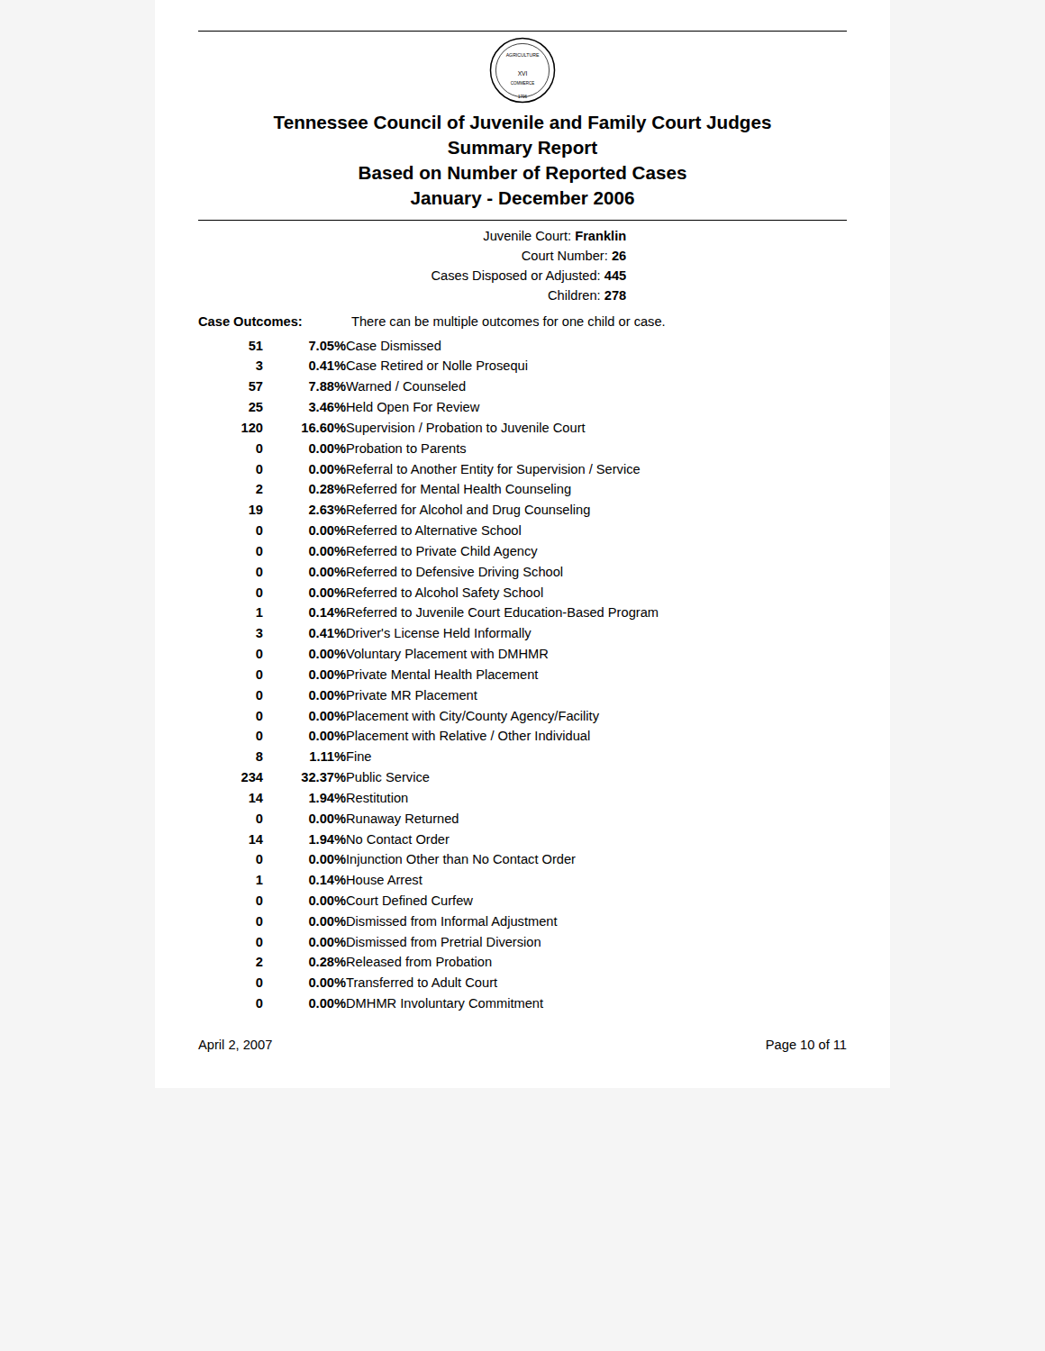Tennessee Council of Juvenile and Family Court Judges
Summary Report
Based on Number of Reported Cases
January - December 2006
Juvenile Court: Franklin
Court Number: 26
Cases Disposed or Adjusted: 445
Children: 278
Case Outcomes:
There can be multiple outcomes for one child or case.
| 51 | 7.05% | Case Dismissed |
| 3 | 0.41% | Case Retired or Nolle Prosequi |
| 57 | 7.88% | Warned / Counseled |
| 25 | 3.46% | Held Open For Review |
| 120 | 16.60% | Supervision / Probation to Juvenile Court |
| 0 | 0.00% | Probation to Parents |
| 0 | 0.00% | Referral to Another Entity for Supervision / Service |
| 2 | 0.28% | Referred for Mental Health Counseling |
| 19 | 2.63% | Referred for Alcohol and Drug Counseling |
| 0 | 0.00% | Referred to Alternative School |
| 0 | 0.00% | Referred to Private Child Agency |
| 0 | 0.00% | Referred to Defensive Driving School |
| 0 | 0.00% | Referred to Alcohol Safety School |
| 1 | 0.14% | Referred to Juvenile Court Education-Based Program |
| 3 | 0.41% | Driver's License Held Informally |
| 0 | 0.00% | Voluntary Placement with DMHMR |
| 0 | 0.00% | Private Mental Health Placement |
| 0 | 0.00% | Private MR Placement |
| 0 | 0.00% | Placement with City/County Agency/Facility |
| 0 | 0.00% | Placement with Relative / Other Individual |
| 8 | 1.11% | Fine |
| 234 | 32.37% | Public Service |
| 14 | 1.94% | Restitution |
| 0 | 0.00% | Runaway Returned |
| 14 | 1.94% | No Contact Order |
| 0 | 0.00% | Injunction Other than No Contact Order |
| 1 | 0.14% | House Arrest |
| 0 | 0.00% | Court Defined Curfew |
| 0 | 0.00% | Dismissed from Informal Adjustment |
| 0 | 0.00% | Dismissed from Pretrial Diversion |
| 2 | 0.28% | Released from Probation |
| 0 | 0.00% | Transferred to Adult Court |
| 0 | 0.00% | DMHMR Involuntary Commitment |
April 2, 2007
Page 10 of 11